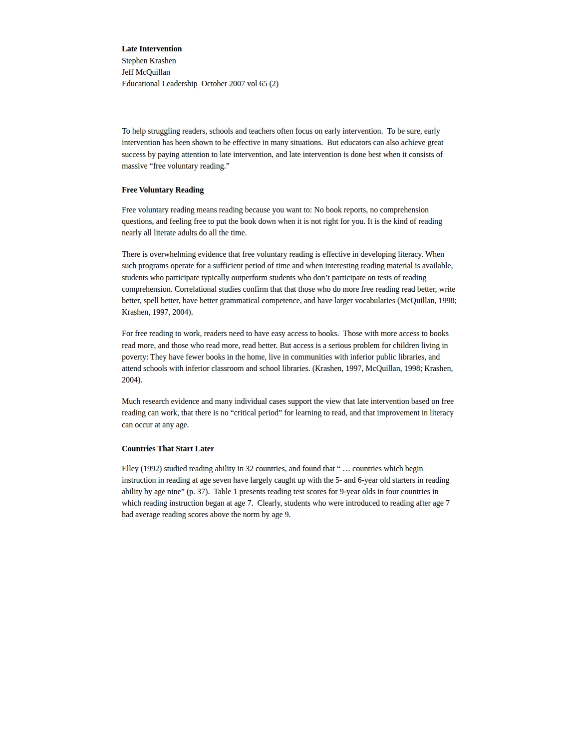Late Intervention
Stephen Krashen
Jeff McQuillan
Educational Leadership October 2007 vol 65 (2)
To help struggling readers, schools and teachers often focus on early intervention. To be sure, early intervention has been shown to be effective in many situations. But educators can also achieve great success by paying attention to late intervention, and late intervention is done best when it consists of massive “free voluntary reading.”
Free Voluntary Reading
Free voluntary reading means reading because you want to: No book reports, no comprehension questions, and feeling free to put the book down when it is not right for you. It is the kind of reading nearly all literate adults do all the time.
There is overwhelming evidence that free voluntary reading is effective in developing literacy. When such programs operate for a sufficient period of time and when interesting reading material is available, students who participate typically outperform students who don’t participate on tests of reading comprehension. Correlational studies confirm that that those who do more free reading read better, write better, spell better, have better grammatical competence, and have larger vocabularies (McQuillan, 1998; Krashen, 1997, 2004).
For free reading to work, readers need to have easy access to books. Those with more access to books read more, and those who read more, read better. But access is a serious problem for children living in poverty: They have fewer books in the home, live in communities with inferior public libraries, and attend schools with inferior classroom and school libraries. (Krashen, 1997, McQuillan, 1998; Krashen, 2004).
Much research evidence and many individual cases support the view that late intervention based on free reading can work, that there is no “critical period” for learning to read, and that improvement in literacy can occur at any age.
Countries That Start Later
Elley (1992) studied reading ability in 32 countries, and found that “ … countries which begin instruction in reading at age seven have largely caught up with the 5- and 6-year old starters in reading ability by age nine” (p. 37). Table 1 presents reading test scores for 9-year olds in four countries in which reading instruction began at age 7. Clearly, students who were introduced to reading after age 7 had average reading scores above the norm by age 9.